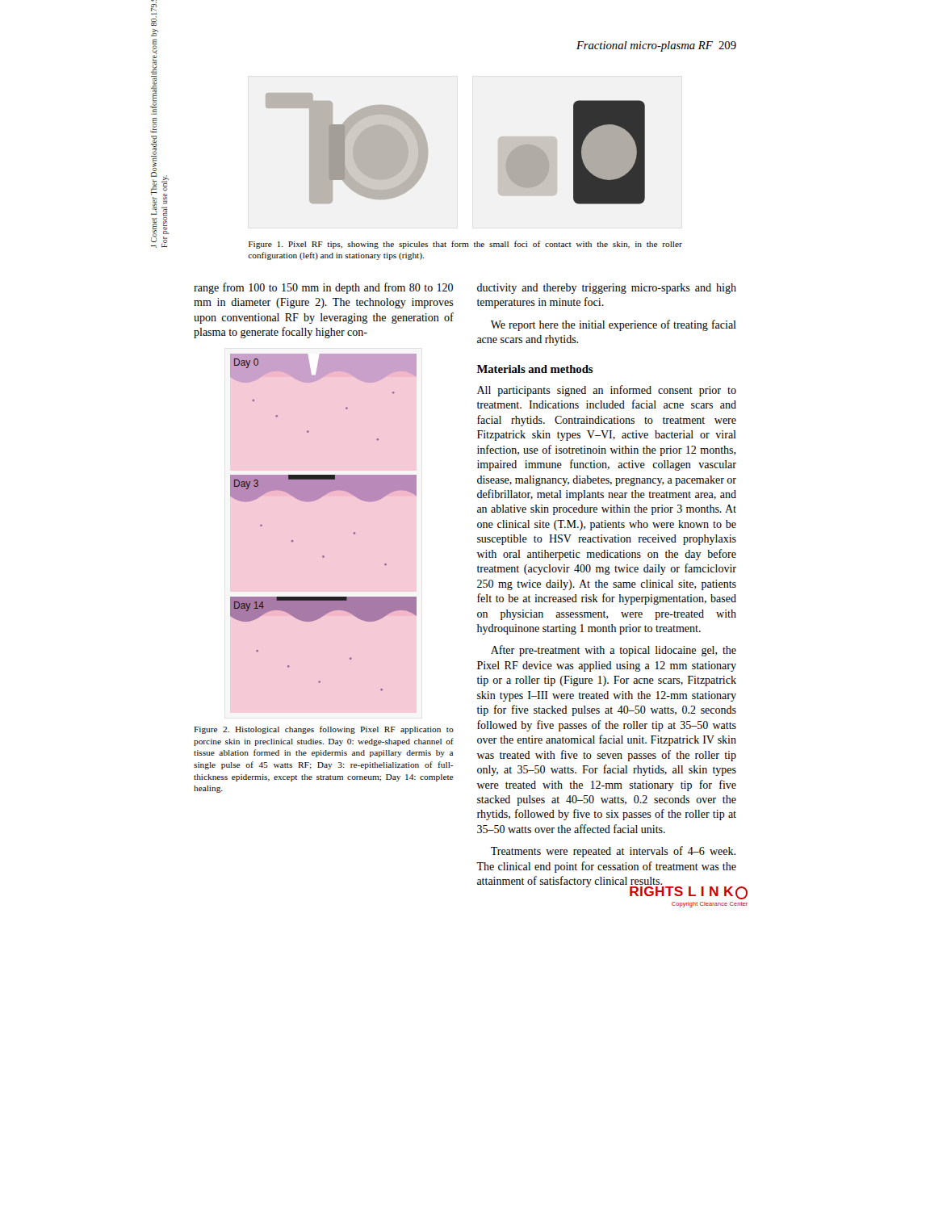Fractional micro-plasma RF 209
J Cosmet Laser Ther Downloaded from informahealthcare.com by 80.179.90.135 on 09/16/10
For personal use only.
Figure 1. Pixel RF tips, showing the spicules that form the small foci of contact with the skin, in the roller configuration (left) and in stationary tips (right).
range from 100 to 150 mm in depth and from 80 to 120 mm in diameter (Figure 2). The technology improves upon conventional RF by leveraging the generation of plasma to generate focally higher con-
Day 0
Day 3
Day 14
Figure 2. Histological changes following Pixel RF application to porcine skin in preclinical studies. Day 0: wedge-shaped channel of tissue ablation formed in the epidermis and papillary dermis by a single pulse of 45 watts RF; Day 3: re-epithelialization of full-thickness epidermis, except the stratum corneum; Day 14: complete healing.
ductivity and thereby triggering micro-sparks and high temperatures in minute foci.
We report here the initial experience of treating facial acne scars and rhytids.
Materials and methods
All participants signed an informed consent prior to treatment. Indications included facial acne scars and facial rhytids. Contraindications to treatment were Fitzpatrick skin types V–VI, active bacterial or viral infection, use of isotretinoin within the prior 12 months, impaired immune function, active collagen vascular disease, malignancy, diabetes, pregnancy, a pacemaker or defibrillator, metal implants near the treatment area, and an ablative skin procedure within the prior 3 months. At one clinical site (T.M.), patients who were known to be susceptible to HSV reactivation received prophylaxis with oral antiherpetic medications on the day before treatment (acyclovir 400 mg twice daily or famciclovir 250 mg twice daily). At the same clinical site, patients felt to be at increased risk for hyperpigmentation, based on physician assessment, were pre-treated with hydroquinone starting 1 month prior to treatment.
After pre-treatment with a topical lidocaine gel, the Pixel RF device was applied using a 12 mm stationary tip or a roller tip (Figure 1). For acne scars, Fitzpatrick skin types I–III were treated with the 12-mm stationary tip for five stacked pulses at 40–50 watts, 0.2 seconds followed by five passes of the roller tip at 35–50 watts over the entire anatomical facial unit. Fitzpatrick IV skin was treated with five to seven passes of the roller tip only, at 35–50 watts. For facial rhytids, all skin types were treated with the 12-mm stationary tip for five stacked pulses at 40–50 watts, 0.2 seconds over the rhytids, followed by five to six passes of the roller tip at 35–50 watts over the affected facial units.
Treatments were repeated at intervals of 4–6 week. The clinical end point for cessation of treatment was the attainment of satisfactory clinical results.
RIGHTS L I N K
Copyright Clearance Center